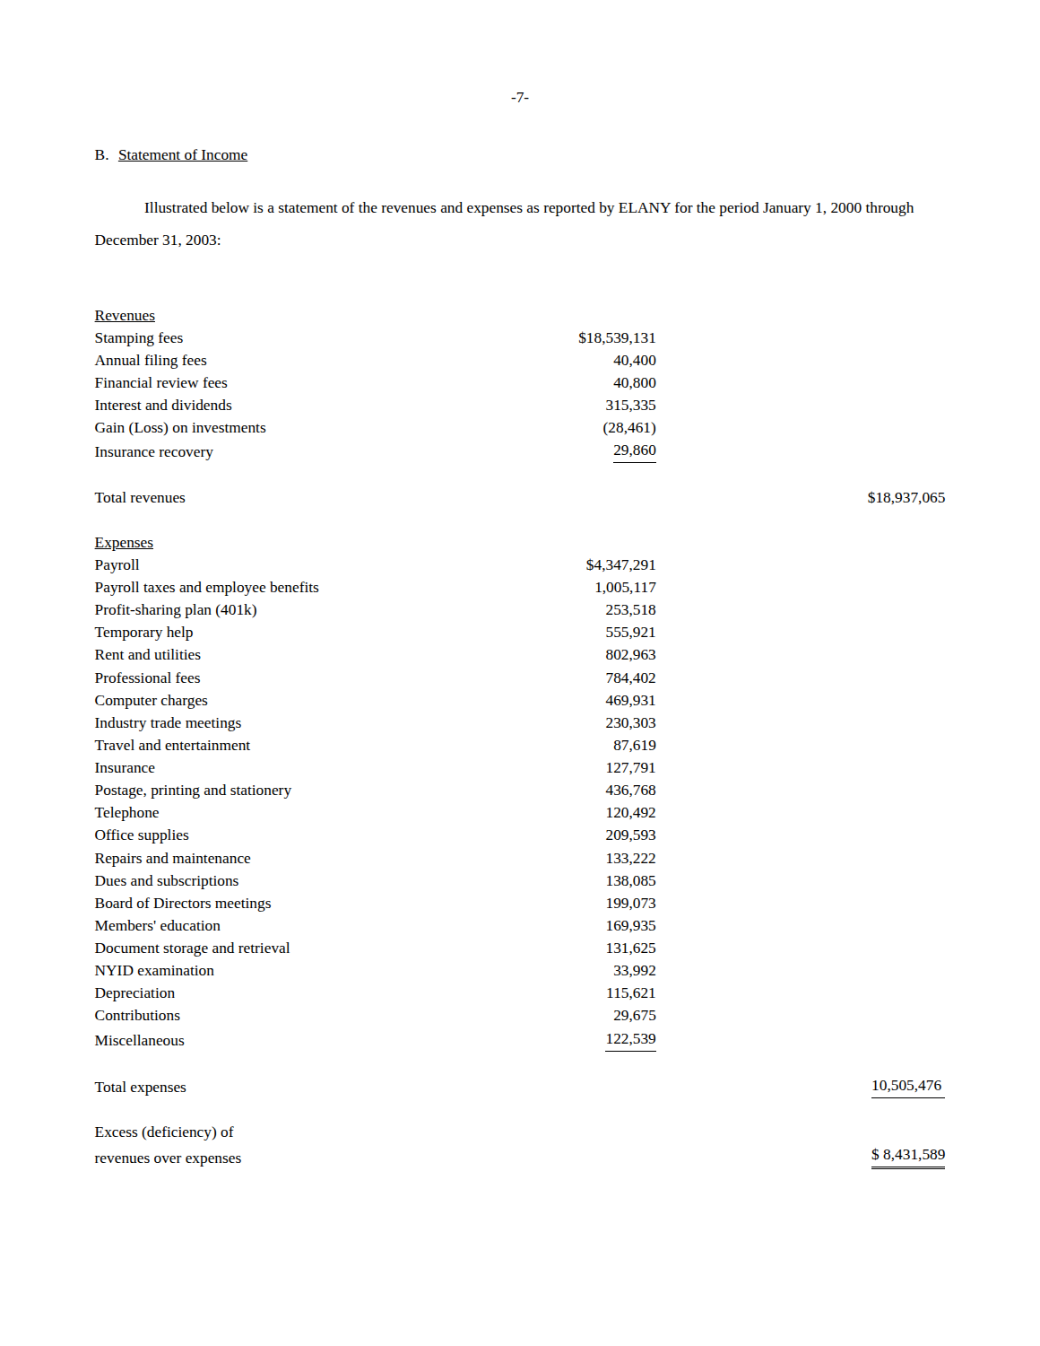-7-
B. Statement of Income
Illustrated below is a statement of the revenues and expenses as reported by ELANY for the period January 1, 2000 through December 31, 2003:
| Revenues | | | |
| Stamping fees | $18,539,131 | | |
| Annual filing fees | 40,400 | | |
| Financial review fees | 40,800 | | |
| Interest and dividends | 315,335 | | |
| Gain (Loss) on investments | (28,461) | | |
| Insurance recovery | 29,860 | | |
| Total revenues | | | $18,937,065 |
| Expenses | | | |
| Payroll | $4,347,291 | | |
| Payroll taxes and employee benefits | 1,005,117 | | |
| Profit-sharing plan (401k) | 253,518 | | |
| Temporary help | 555,921 | | |
| Rent and utilities | 802,963 | | |
| Professional fees | 784,402 | | |
| Computer charges | 469,931 | | |
| Industry trade meetings | 230,303 | | |
| Travel and entertainment | 87,619 | | |
| Insurance | 127,791 | | |
| Postage, printing and stationery | 436,768 | | |
| Telephone | 120,492 | | |
| Office supplies | 209,593 | | |
| Repairs and maintenance | 133,222 | | |
| Dues and subscriptions | 138,085 | | |
| Board of Directors meetings | 199,073 | | |
| Members' education | 169,935 | | |
| Document storage and retrieval | 131,625 | | |
| NYID examination | 33,992 | | |
| Depreciation | 115,621 | | |
| Contributions | 29,675 | | |
| Miscellaneous | 122,539 | | |
| Total expenses | | | 10,505,476 |
| Excess (deficiency) of | | | |
| revenues over expenses | | | $ 8,431,589 |